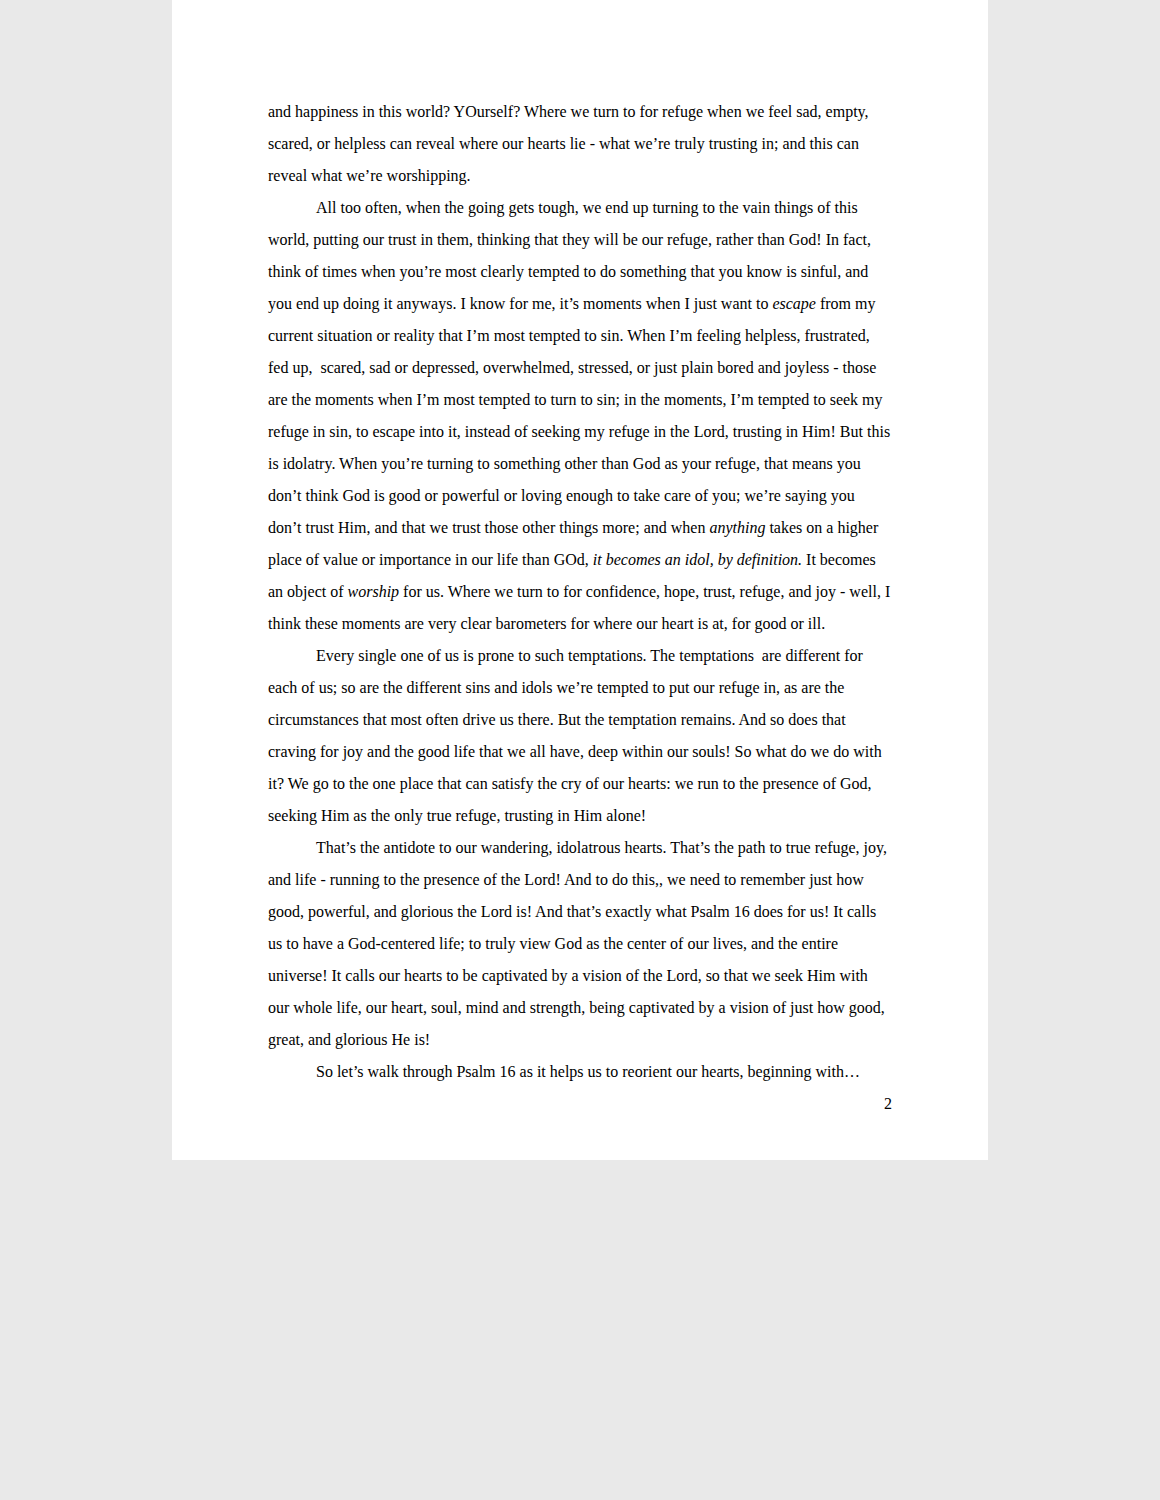and happiness in this world? YOurself? Where we turn to for refuge when we feel sad, empty, scared, or helpless can reveal where our hearts lie - what we’re truly trusting in; and this can reveal what we’re worshipping.
All too often, when the going gets tough, we end up turning to the vain things of this world, putting our trust in them, thinking that they will be our refuge, rather than God! In fact, think of times when you’re most clearly tempted to do something that you know is sinful, and you end up doing it anyways. I know for me, it’s moments when I just want to escape from my current situation or reality that I’m most tempted to sin. When I’m feeling helpless, frustrated, fed up, scared, sad or depressed, overwhelmed, stressed, or just plain bored and joyless - those are the moments when I’m most tempted to turn to sin; in the moments, I’m tempted to seek my refuge in sin, to escape into it, instead of seeking my refuge in the Lord, trusting in Him! But this is idolatry. When you’re turning to something other than God as your refuge, that means you don’t think God is good or powerful or loving enough to take care of you; we’re saying you don’t trust Him, and that we trust those other things more; and when anything takes on a higher place of value or importance in our life than GOd, it becomes an idol, by definition. It becomes an object of worship for us. Where we turn to for confidence, hope, trust, refuge, and joy - well, I think these moments are very clear barometers for where our heart is at, for good or ill.
Every single one of us is prone to such temptations. The temptations are different for each of us; so are the different sins and idols we’re tempted to put our refuge in, as are the circumstances that most often drive us there. But the temptation remains. And so does that craving for joy and the good life that we all have, deep within our souls! So what do we do with it? We go to the one place that can satisfy the cry of our hearts: we run to the presence of God, seeking Him as the only true refuge, trusting in Him alone!
That’s the antidote to our wandering, idolatrous hearts. That’s the path to true refuge, joy, and life - running to the presence of the Lord! And to do this,, we need to remember just how good, powerful, and glorious the Lord is! And that’s exactly what Psalm 16 does for us! It calls us to have a God-centered life; to truly view God as the center of our lives, and the entire universe! It calls our hearts to be captivated by a vision of the Lord, so that we seek Him with our whole life, our heart, soul, mind and strength, being captivated by a vision of just how good, great, and glorious He is!
So let’s walk through Psalm 16 as it helps us to reorient our hearts, beginning with…
2